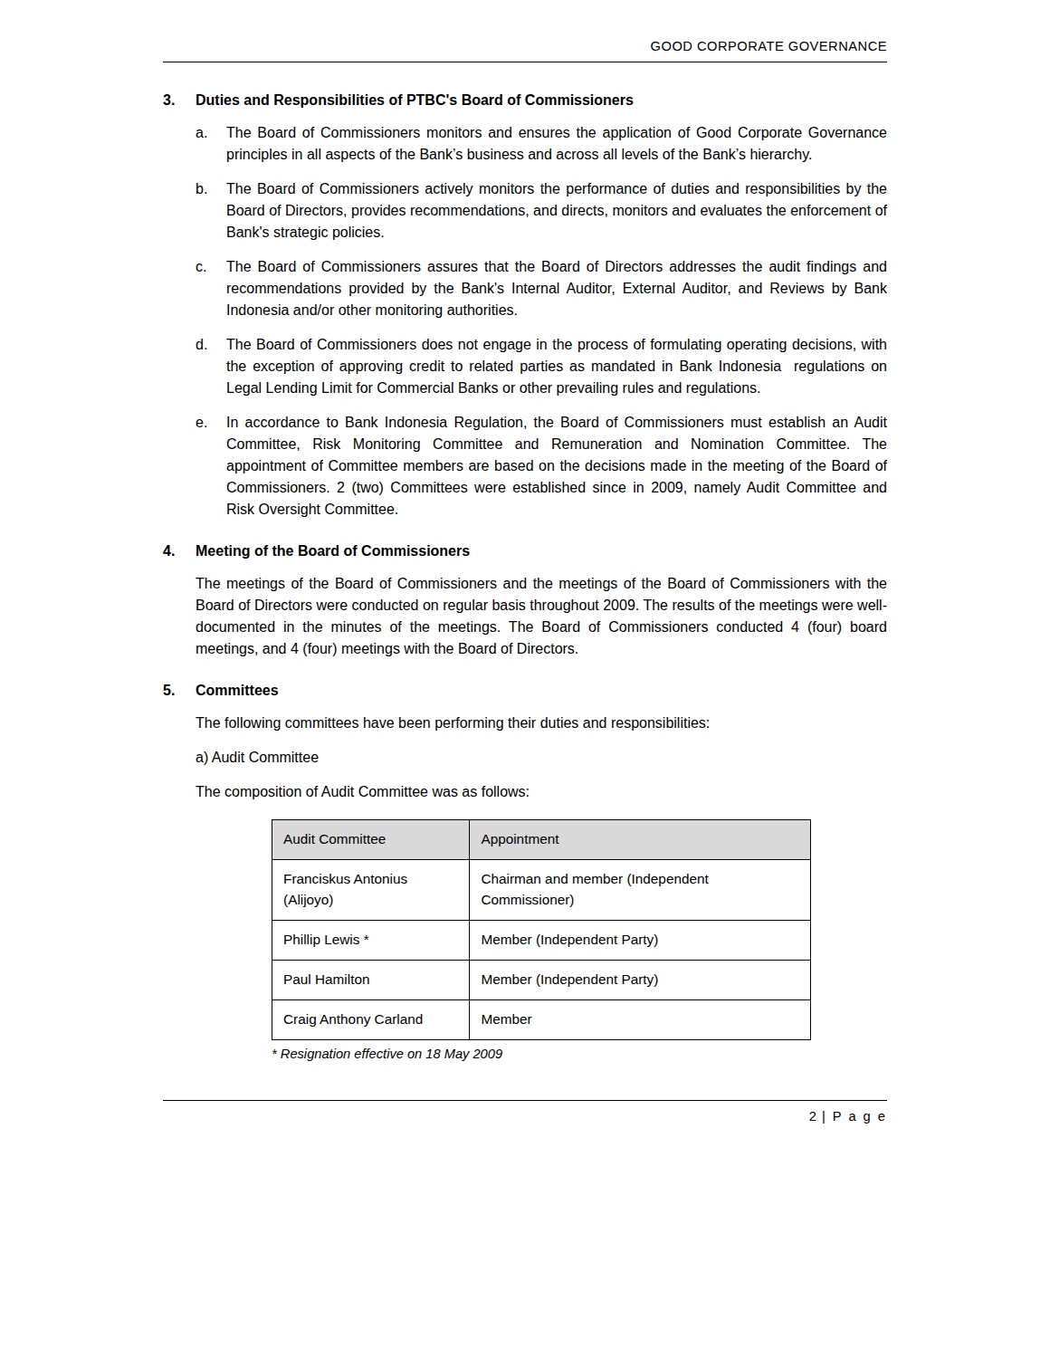GOOD CORPORATE GOVERNANCE
3. Duties and Responsibilities of PTBC's Board of Commissioners
a. The Board of Commissioners monitors and ensures the application of Good Corporate Governance principles in all aspects of the Bank’s business and across all levels of the Bank’s hierarchy.
b. The Board of Commissioners actively monitors the performance of duties and responsibilities by the Board of Directors, provides recommendations, and directs, monitors and evaluates the enforcement of Bank's strategic policies.
c. The Board of Commissioners assures that the Board of Directors addresses the audit findings and recommendations provided by the Bank's Internal Auditor, External Auditor, and Reviews by Bank Indonesia and/or other monitoring authorities.
d. The Board of Commissioners does not engage in the process of formulating operating decisions, with the exception of approving credit to related parties as mandated in Bank Indonesia regulations on Legal Lending Limit for Commercial Banks or other prevailing rules and regulations.
e. In accordance to Bank Indonesia Regulation, the Board of Commissioners must establish an Audit Committee, Risk Monitoring Committee and Remuneration and Nomination Committee. The appointment of Committee members are based on the decisions made in the meeting of the Board of Commissioners. 2 (two) Committees were established since in 2009, namely Audit Committee and Risk Oversight Committee.
4. Meeting of the Board of Commissioners
The meetings of the Board of Commissioners and the meetings of the Board of Commissioners with the Board of Directors were conducted on regular basis throughout 2009. The results of the meetings were well-documented in the minutes of the meetings. The Board of Commissioners conducted 4 (four) board meetings, and 4 (four) meetings with the Board of Directors.
5. Committees
The following committees have been performing their duties and responsibilities:
a) Audit Committee
The composition of Audit Committee was as follows:
| Audit Committee | Appointment |
| --- | --- |
| Franciskus Antonius (Alijoyo) | Chairman and member (Independent Commissioner) |
| Phillip Lewis * | Member (Independent Party) |
| Paul Hamilton | Member (Independent Party) |
| Craig Anthony Carland | Member |
* Resignation effective on 18 May 2009
2 | P a g e